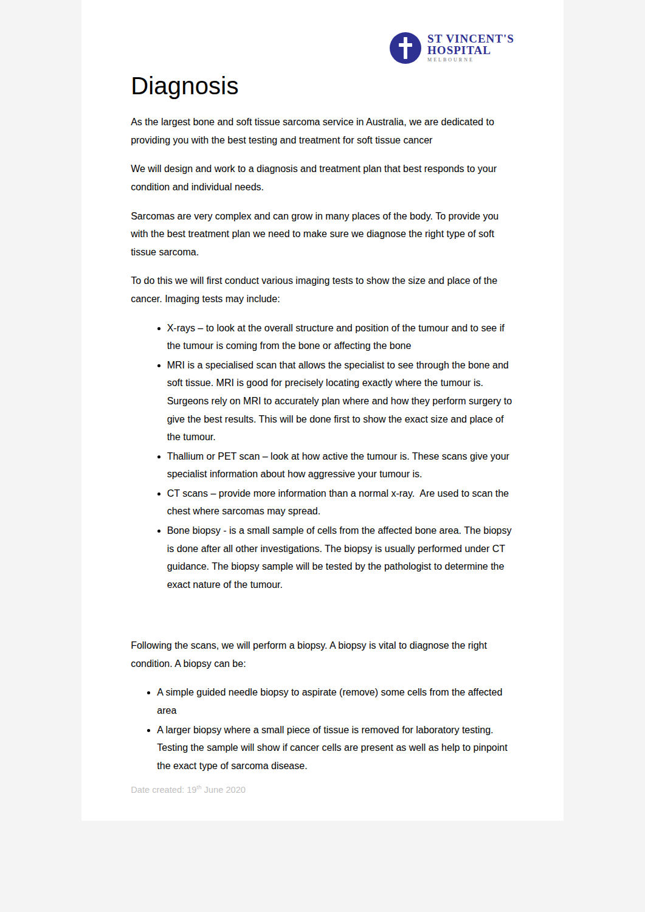ST VINCENT'S HOSPITAL MELBOURNE
Diagnosis
As the largest bone and soft tissue sarcoma service in Australia, we are dedicated to providing you with the best testing and treatment for soft tissue cancer
We will design and work to a diagnosis and treatment plan that best responds to your condition and individual needs.
Sarcomas are very complex and can grow in many places of the body. To provide you with the best treatment plan we need to make sure we diagnose the right type of soft tissue sarcoma.
To do this we will first conduct various imaging tests to show the size and place of the cancer. Imaging tests may include:
X-rays – to look at the overall structure and position of the tumour and to see if the tumour is coming from the bone or affecting the bone
MRI is a specialised scan that allows the specialist to see through the bone and soft tissue. MRI is good for precisely locating exactly where the tumour is. Surgeons rely on MRI to accurately plan where and how they perform surgery to give the best results. This will be done first to show the exact size and place of the tumour.
Thallium or PET scan – look at how active the tumour is. These scans give your specialist information about how aggressive your tumour is.
CT scans – provide more information than a normal x-ray. Are used to scan the chest where sarcomas may spread.
Bone biopsy - is a small sample of cells from the affected bone area. The biopsy is done after all other investigations. The biopsy is usually performed under CT guidance. The biopsy sample will be tested by the pathologist to determine the exact nature of the tumour.
Following the scans, we will perform a biopsy. A biopsy is vital to diagnose the right condition. A biopsy can be:
A simple guided needle biopsy to aspirate (remove) some cells from the affected area
A larger biopsy where a small piece of tissue is removed for laboratory testing. Testing the sample will show if cancer cells are present as well as help to pinpoint the exact type of sarcoma disease.
Date created: 19th June 2020